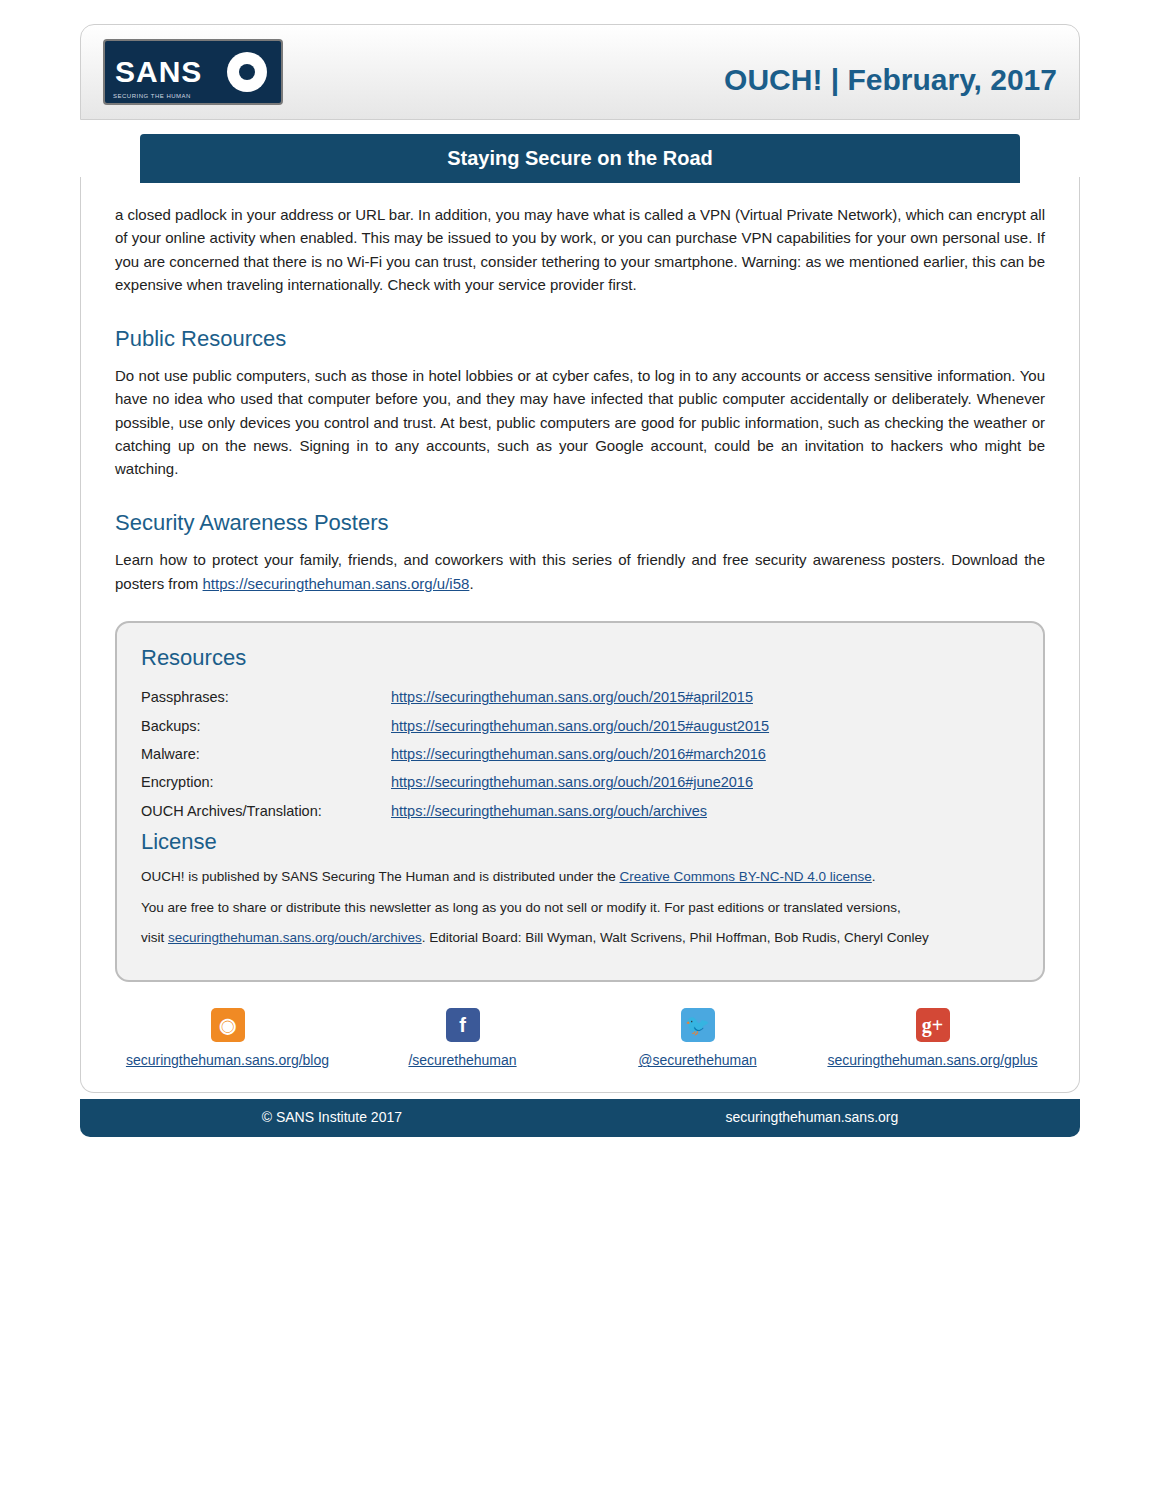SANS Securing The Human
OUCH! | February, 2017
Staying Secure on the Road
a closed padlock in your address or URL bar. In addition, you may have what is called a VPN (Virtual Private Network), which can encrypt all of your online activity when enabled. This may be issued to you by work, or you can purchase VPN capabilities for your own personal use. If you are concerned that there is no Wi-Fi you can trust, consider tethering to your smartphone. Warning: as we mentioned earlier, this can be expensive when traveling internationally. Check with your service provider first.
Public Resources
Do not use public computers, such as those in hotel lobbies or at cyber cafes, to log in to any accounts or access sensitive information. You have no idea who used that computer before you, and they may have infected that public computer accidentally or deliberately. Whenever possible, use only devices you control and trust. At best, public computers are good for public information, such as checking the weather or catching up on the news. Signing in to any accounts, such as your Google account, could be an invitation to hackers who might be watching.
Security Awareness Posters
Learn how to protect your family, friends, and coworkers with this series of friendly and free security awareness posters. Download the posters from https://securingthehuman.sans.org/u/i58.
Resources
| Passphrases: | https://securingthehuman.sans.org/ouch/2015#april2015 |
| Backups: | https://securingthehuman.sans.org/ouch/2015#august2015 |
| Malware: | https://securingthehuman.sans.org/ouch/2016#march2016 |
| Encryption: | https://securingthehuman.sans.org/ouch/2016#june2016 |
| OUCH Archives/Translation: | https://securingthehuman.sans.org/ouch/archives |
License
OUCH! is published by SANS Securing The Human and is distributed under the Creative Commons BY-NC-ND 4.0 license.
You are free to share or distribute this newsletter as long as you do not sell or modify it. For past editions or translated versions,
visit securingthehuman.sans.org/ouch/archives. Editorial Board: Bill Wyman, Walt Scrivens, Phil Hoffman, Bob Rudis, Cheryl Conley
◉
securingthehuman.sans.org/blog
f
/securethehuman
🐦
@securethehuman
g+
securingthehuman.sans.org/gplus
© SANS Institute 2017 securingthehuman.sans.org